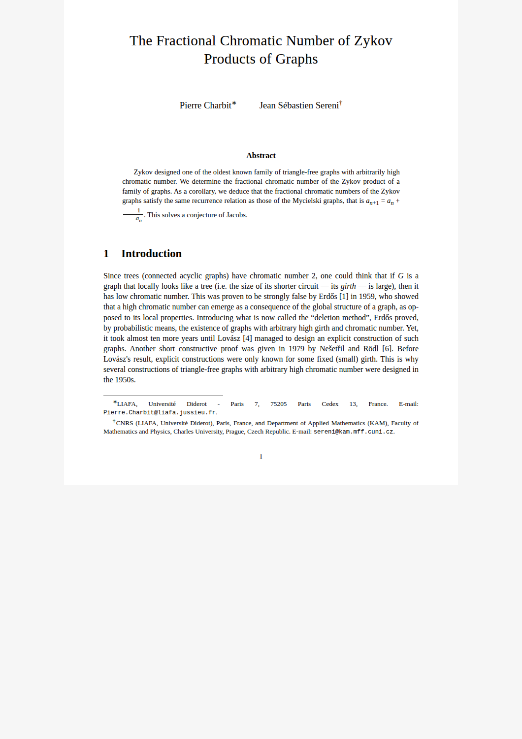The Fractional Chromatic Number of Zykov
Products of Graphs
Pierre Charbit∗ Jean Sébastien Sereni†
Abstract
Zykov designed one of the oldest known family of triangle-free graphs with arbitrarily high chromatic number. We determine the fractional chromatic number of the Zykov product of a family of graphs. As a corollary, we deduce that the fractional chromatic numbers of the Zykov graphs satisfy the same recurrence relation as those of the Mycielski graphs, that is an+1 = an + 1 an. This solves a conjecture of Jacobs.
1 Introduction
Since trees (connected acyclic graphs) have chromatic number 2, one could think that if G is a graph that locally looks like a tree (i.e. the size of its shorter circuit — its girth — is large), then it has low chromatic number. This was proven to be strongly false by Erdős [1] in 1959, who showed that a high chromatic number can emerge as a consequence of the global structure of a graph, as opposed to its local properties. Introducing what is now called the “deletion method”, Erdős proved, by probabilistic means, the existence of graphs with arbitrary high girth and chromatic number. Yet, it took almost ten more years until Lovász [4] managed to design an explicit construction of such graphs. Another short constructive proof was given in 1979 by Nešetřil and Rödl [6]. Before Lovász's result, explicit constructions were only known for some fixed (small) girth. This is why several constructions of triangle-free graphs with arbitrary high chromatic number were designed in the 1950s.
∗LIAFA, Université Diderot - Paris 7, 75205 Paris Cedex 13, France. E-mail: Pierre.Charbit@liafa.jussieu.fr.
†CNRS (LIAFA, Université Diderot), Paris, France, and Department of Applied Mathematics (KAM), Faculty of Mathematics and Physics, Charles University, Prague, Czech Republic. E-mail: sereni@kam.mff.cuni.cz.
1